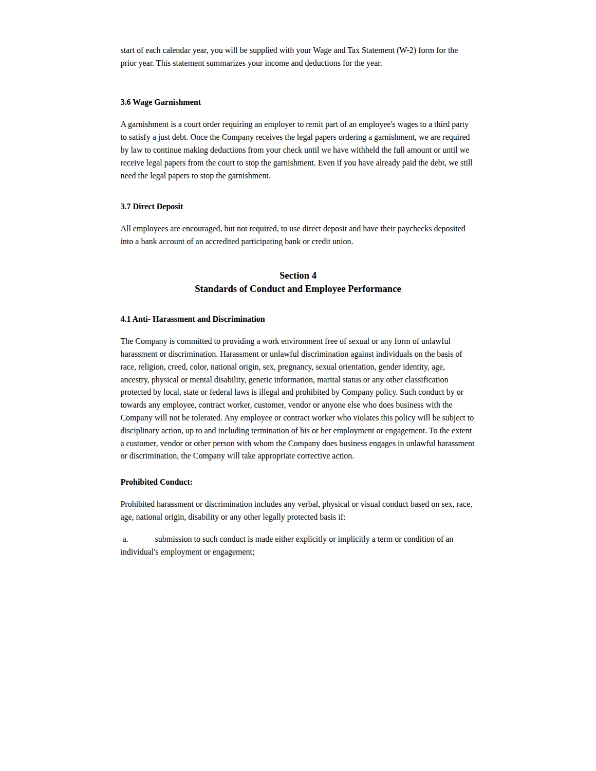start of each calendar year, you will be supplied with your Wage and Tax Statement (W-2) form for the prior year. This statement summarizes your income and deductions for the year.
3.6 Wage Garnishment
A garnishment is a court order requiring an employer to remit part of an employee's wages to a third party to satisfy a just debt. Once the Company receives the legal papers ordering a garnishment, we are required by law to continue making deductions from your check until we have withheld the full amount or until we receive legal papers from the court to stop the garnishment. Even if you have already paid the debt, we still need the legal papers to stop the garnishment.
3.7 Direct Deposit
All employees are encouraged, but not required, to use direct deposit and have their paychecks deposited into a bank account of an accredited participating bank or credit union.
Section 4
Standards of Conduct and Employee Performance
4.1 Anti- Harassment and Discrimination
The Company is committed to providing a work environment free of sexual or any form of unlawful harassment or discrimination. Harassment or unlawful discrimination against individuals on the basis of race, religion, creed, color, national origin, sex, pregnancy, sexual orientation, gender identity, age, ancestry, physical or mental disability, genetic information, marital status or any other classification protected by local, state or federal laws is illegal and prohibited by Company policy. Such conduct by or towards any employee, contract worker, customer, vendor or anyone else who does business with the Company will not be tolerated. Any employee or contract worker who violates this policy will be subject to disciplinary action, up to and including termination of his or her employment or engagement. To the extent a customer, vendor or other person with whom the Company does business engages in unlawful harassment or discrimination, the Company will take appropriate corrective action.
Prohibited Conduct:
Prohibited harassment or discrimination includes any verbal, physical or visual conduct based on sex, race, age, national origin, disability or any other legally protected basis if:
a. submission to such conduct is made either explicitly or implicitly a term or condition of an individual's employment or engagement;